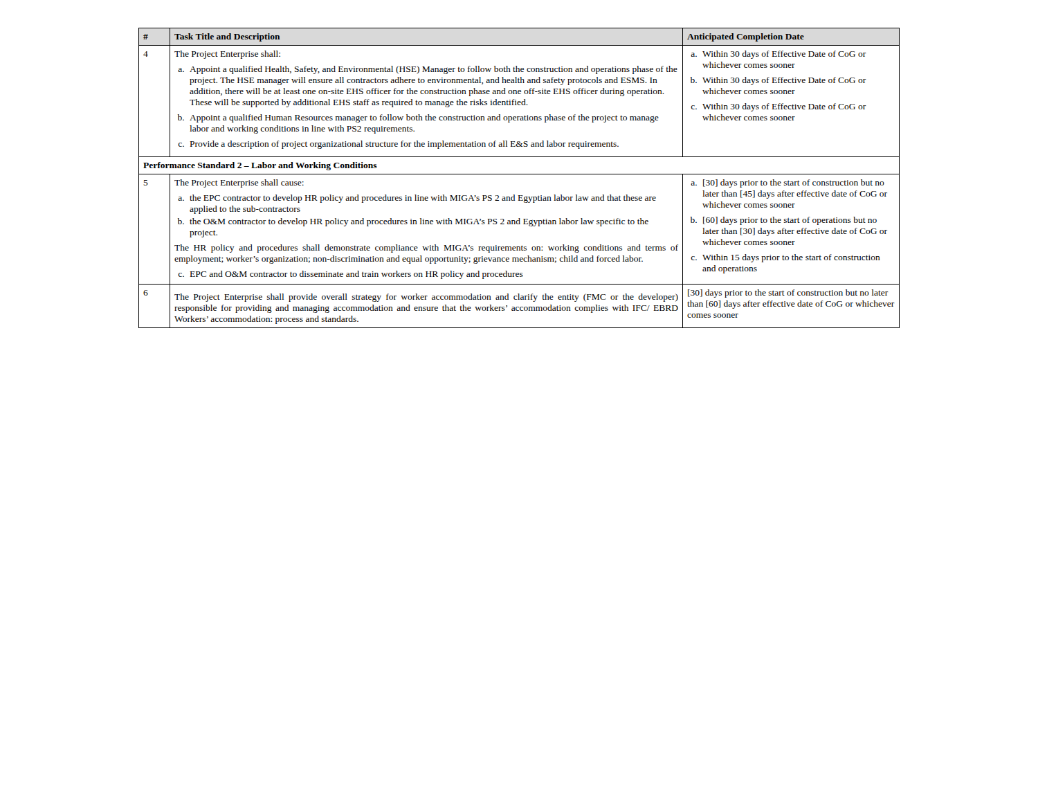| # | Task Title and Description | Anticipated Completion Date |
| --- | --- | --- |
| 4 | The Project Enterprise shall: Appoint a qualified Health, Safety, and Environmental (HSE) Manager to follow both the construction and operations phase of the project. The HSE manager will ensure all contractors adhere to environmental, and health and safety protocols and ESMS. In addition, there will be at least one on-site EHS officer for the construction phase and one off-site EHS officer during operation. These will be supported by additional EHS staff as required to manage the risks identified. Appoint a qualified Human Resources manager to follow both the construction and operations phase of the project to manage labor and working conditions in line with PS2 requirements. Provide a description of project organizational structure for the implementation of all E&S and labor requirements. | Within 30 days of Effective Date of CoG or whichever comes sooner Within 30 days of Effective Date of CoG or whichever comes sooner Within 30 days of Effective Date of CoG or whichever comes sooner |
| Performance Standard 2 – Labor and Working Conditions |
| 5 | The Project Enterprise shall cause: the EPC contractor to develop HR policy and procedures in line with MIGA’s PS 2 and Egyptian labor law and that these are applied to the sub-contractors the O&M contractor to develop HR policy and procedures in line with MIGA’s PS 2 and Egyptian labor law specific to the project. The HR policy and procedures shall demonstrate compliance with MIGA’s requirements on: working conditions and terms of employment; worker’s organization; non-discrimination and equal opportunity; grievance mechanism; child and forced labor. EPC and O&M contractor to disseminate and train workers on HR policy and procedures | [30] days prior to the start of construction but no later than [45] days after effective date of CoG or whichever comes sooner [60] days prior to the start of operations but no later than [30] days after effective date of CoG or whichever comes sooner Within 15 days prior to the start of construction and operations |
| 6 | The Project Enterprise shall provide overall strategy for worker accommodation and clarify the entity (FMC or the developer) responsible for providing and managing accommodation and ensure that the workers’ accommodation complies with IFC/ EBRD Workers’ accommodation: process and standards. | [30] days prior to the start of construction but no later than [60] days after effective date of CoG or whichever comes sooner |